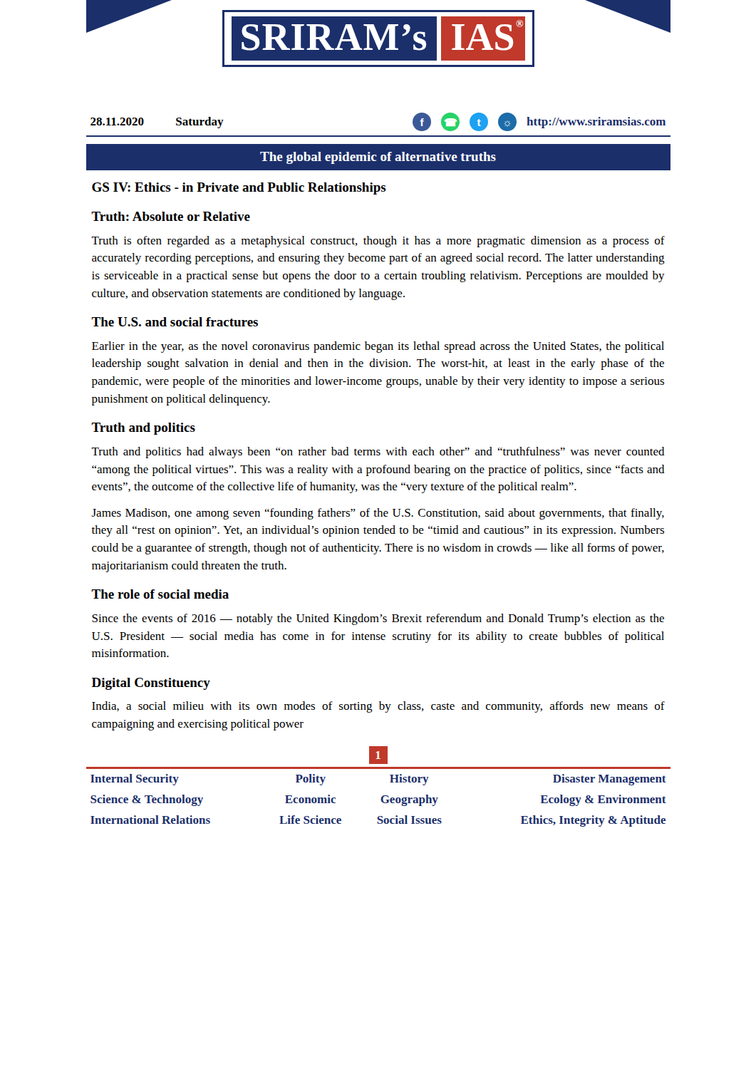SRIRAM’s
IAS®
28.11.2020 Saturday
f ☎ t ☼ http://www.sriramsias.com
The global epidemic of alternative truths
GS IV: Ethics - in Private and Public Relationships
Truth: Absolute or Relative
Truth is often regarded as a metaphysical construct, though it has a more pragmatic dimension as a process of accurately recording perceptions, and ensuring they become part of an agreed social record. The latter understanding is serviceable in a practical sense but opens the door to a certain troubling relativism. Perceptions are moulded by culture, and observation statements are conditioned by language.
The U.S. and social fractures
Earlier in the year, as the novel coronavirus pandemic began its lethal spread across the United States, the political leadership sought salvation in denial and then in the division. The worst-hit, at least in the early phase of the pandemic, were people of the minorities and lower-income groups, unable by their very identity to impose a serious punishment on political delinquency.
Truth and politics
Truth and politics had always been “on rather bad terms with each other” and “truthfulness” was never counted “among the political virtues”. This was a reality with a profound bearing on the practice of politics, since “facts and events”, the outcome of the collective life of humanity, was the “very texture of the political realm”.
James Madison, one among seven “founding fathers” of the U.S. Constitution, said about governments, that finally, they all “rest on opinion”. Yet, an individual’s opinion tended to be “timid and cautious” in its expression. Numbers could be a guarantee of strength, though not of authenticity. There is no wisdom in crowds — like all forms of power, majoritarianism could threaten the truth.
The role of social media
Since the events of 2016 — notably the United Kingdom’s Brexit referendum and Donald Trump’s election as the U.S. President — social media has come in for intense scrutiny for its ability to create bubbles of political misinformation.
Digital Constituency
India, a social milieu with its own modes of sorting by class, caste and community, affords new means of campaigning and exercising political power
1
| Internal Security | Polity | History | Disaster Management |
| Science & Technology | Economic | Geography | Ecology & Environment |
| International Relations | Life Science | Social Issues | Ethics, Integrity & Aptitude |